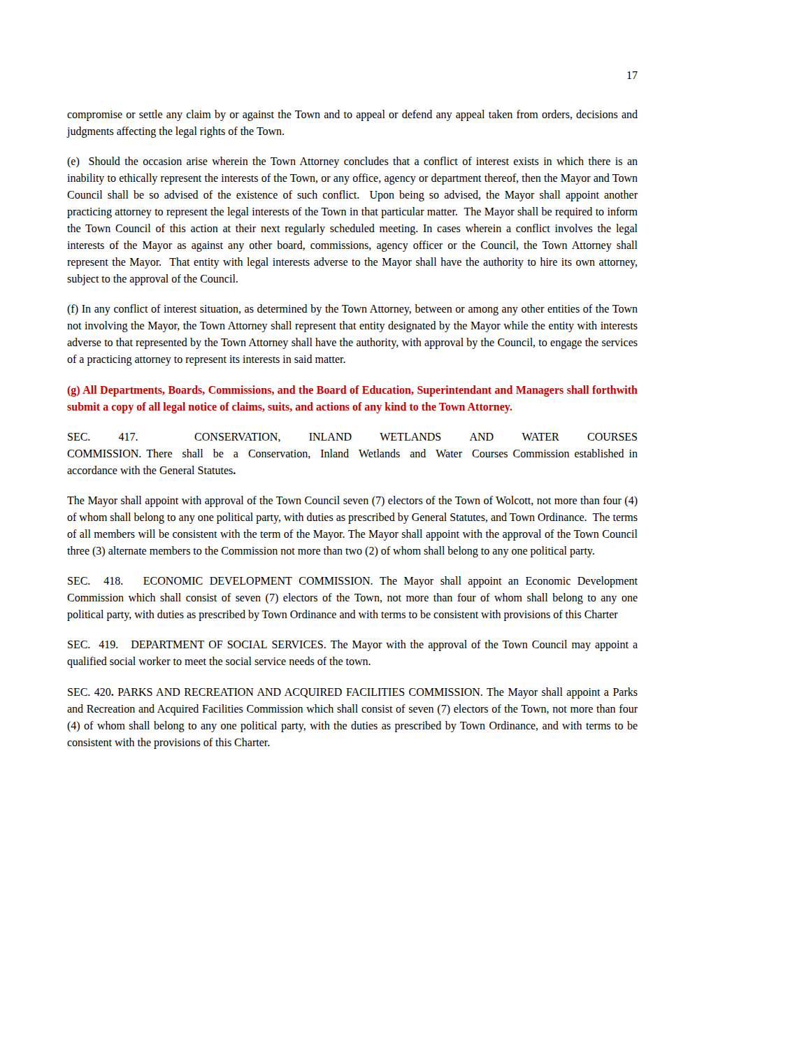17
compromise or settle any claim by or against the Town and to appeal or defend any appeal taken from orders, decisions and judgments affecting the legal rights of the Town.
(e) Should the occasion arise wherein the Town Attorney concludes that a conflict of interest exists in which there is an inability to ethically represent the interests of the Town, or any office, agency or department thereof, then the Mayor and Town Council shall be so advised of the existence of such conflict. Upon being so advised, the Mayor shall appoint another practicing attorney to represent the legal interests of the Town in that particular matter. The Mayor shall be required to inform the Town Council of this action at their next regularly scheduled meeting. In cases wherein a conflict involves the legal interests of the Mayor as against any other board, commissions, agency officer or the Council, the Town Attorney shall represent the Mayor. That entity with legal interests adverse to the Mayor shall have the authority to hire its own attorney, subject to the approval of the Council.
(f) In any conflict of interest situation, as determined by the Town Attorney, between or among any other entities of the Town not involving the Mayor, the Town Attorney shall represent that entity designated by the Mayor while the entity with interests adverse to that represented by the Town Attorney shall have the authority, with approval by the Council, to engage the services of a practicing attorney to represent its interests in said matter.
(g) All Departments, Boards, Commissions, and the Board of Education, Superintendant and Managers shall forthwith submit a copy of all legal notice of claims, suits, and actions of any kind to the Town Attorney.
SEC. 417. CONSERVATION, INLAND WETLANDS AND WATER COURSES COMMISSION. There shall be a Conservation, Inland Wetlands and Water Courses Commission established in accordance with the General Statutes.
The Mayor shall appoint with approval of the Town Council seven (7) electors of the Town of Wolcott, not more than four (4) of whom shall belong to any one political party, with duties as prescribed by General Statutes, and Town Ordinance. The terms of all members will be consistent with the term of the Mayor. The Mayor shall appoint with the approval of the Town Council three (3) alternate members to the Commission not more than two (2) of whom shall belong to any one political party.
SEC. 418. ECONOMIC DEVELOPMENT COMMISSION. The Mayor shall appoint an Economic Development Commission which shall consist of seven (7) electors of the Town, not more than four of whom shall belong to any one political party, with duties as prescribed by Town Ordinance and with terms to be consistent with provisions of this Charter
SEC. 419. DEPARTMENT OF SOCIAL SERVICES. The Mayor with the approval of the Town Council may appoint a qualified social worker to meet the social service needs of the town.
SEC. 420. PARKS AND RECREATION AND ACQUIRED FACILITIES COMMISSION. The Mayor shall appoint a Parks and Recreation and Acquired Facilities Commission which shall consist of seven (7) electors of the Town, not more than four (4) of whom shall belong to any one political party, with the duties as prescribed by Town Ordinance, and with terms to be consistent with the provisions of this Charter.